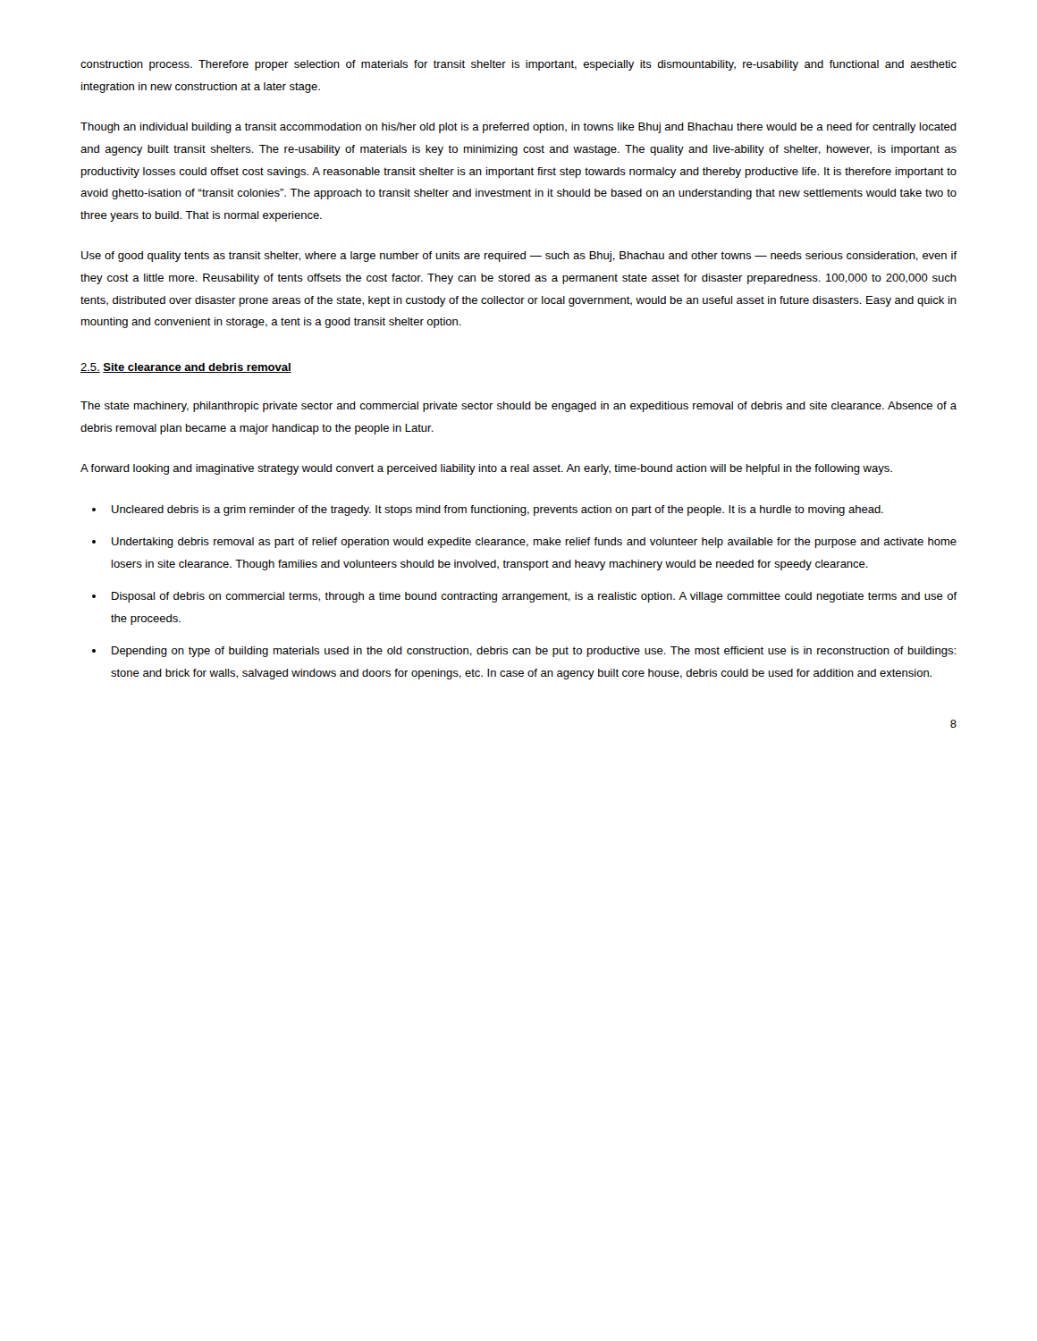construction process. Therefore proper selection of materials for transit shelter is important, especially its dismountability, re-usability and functional and aesthetic integration in new construction at a later stage.
Though an individual building a transit accommodation on his/her old plot is a preferred option, in towns like Bhuj and Bhachau there would be a need for centrally located and agency built transit shelters. The re-usability of materials is key to minimizing cost and wastage. The quality and live-ability of shelter, however, is important as productivity losses could offset cost savings. A reasonable transit shelter is an important first step towards normalcy and thereby productive life. It is therefore important to avoid ghetto-isation of “transit colonies”. The approach to transit shelter and investment in it should be based on an understanding that new settlements would take two to three years to build. That is normal experience.
Use of good quality tents as transit shelter, where a large number of units are required — such as Bhuj, Bhachau and other towns — needs serious consideration, even if they cost a little more. Reusability of tents offsets the cost factor. They can be stored as a permanent state asset for disaster preparedness. 100,000 to 200,000 such tents, distributed over disaster prone areas of the state, kept in custody of the collector or local government, would be an useful asset in future disasters. Easy and quick in mounting and convenient in storage, a tent is a good transit shelter option.
2.5. Site clearance and debris removal
The state machinery, philanthropic private sector and commercial private sector should be engaged in an expeditious removal of debris and site clearance. Absence of a debris removal plan became a major handicap to the people in Latur.
A forward looking and imaginative strategy would convert a perceived liability into a real asset. An early, time-bound action will be helpful in the following ways.
Uncleared debris is a grim reminder of the tragedy. It stops mind from functioning, prevents action on part of the people. It is a hurdle to moving ahead.
Undertaking debris removal as part of relief operation would expedite clearance, make relief funds and volunteer help available for the purpose and activate home losers in site clearance. Though families and volunteers should be involved, transport and heavy machinery would be needed for speedy clearance.
Disposal of debris on commercial terms, through a time bound contracting arrangement, is a realistic option. A village committee could negotiate terms and use of the proceeds.
Depending on type of building materials used in the old construction, debris can be put to productive use. The most efficient use is in reconstruction of buildings: stone and brick for walls, salvaged windows and doors for openings, etc. In case of an agency built core house, debris could be used for addition and extension.
8